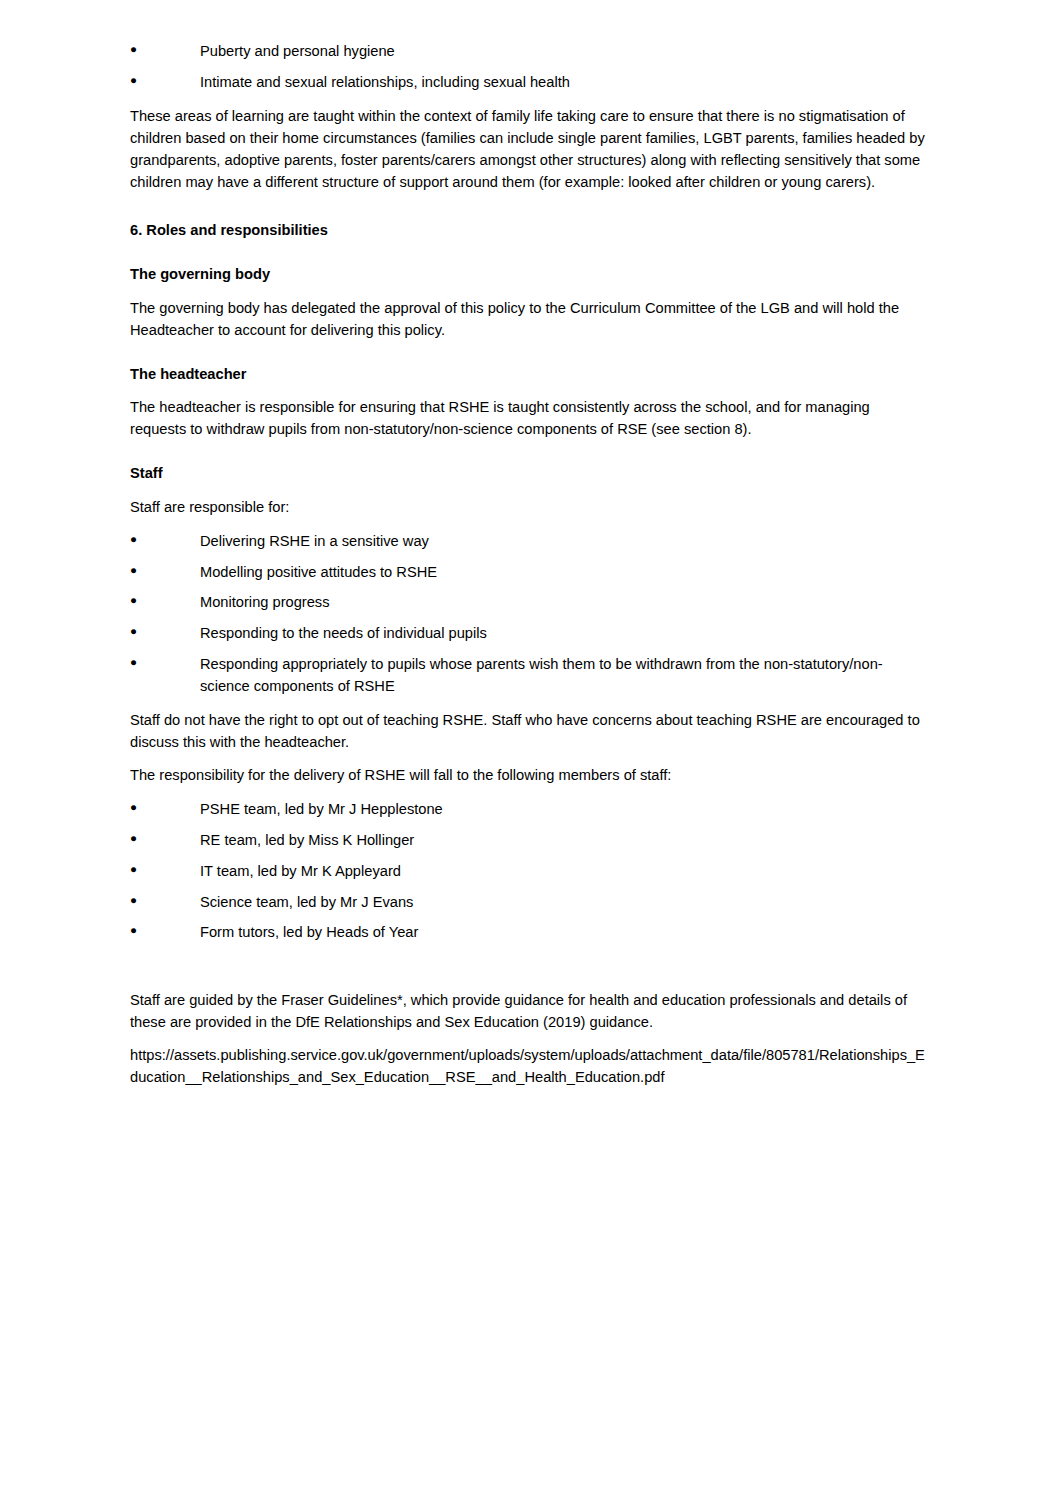Puberty and personal hygiene
Intimate and sexual relationships, including sexual health
These areas of learning are taught within the context of family life taking care to ensure that there is no stigmatisation of children based on their home circumstances (families can include single parent families, LGBT parents, families headed by grandparents, adoptive parents, foster parents/carers amongst other structures) along with reflecting sensitively that some children may have a different structure of support around them (for example: looked after children or young carers).
6. Roles and responsibilities
The governing body
The governing body has delegated the approval of this policy to the Curriculum Committee of the LGB and will hold the Headteacher to account for delivering this policy.
The headteacher
The headteacher is responsible for ensuring that RSHE is taught consistently across the school, and for managing requests to withdraw pupils from non-statutory/non-science components of RSE (see section 8).
Staff
Staff are responsible for:
Delivering RSHE in a sensitive way
Modelling positive attitudes to RSHE
Monitoring progress
Responding to the needs of individual pupils
Responding appropriately to pupils whose parents wish them to be withdrawn from the non-statutory/non-science components of RSHE
Staff do not have the right to opt out of teaching RSHE. Staff who have concerns about teaching RSHE are encouraged to discuss this with the headteacher.
The responsibility for the delivery of RSHE will fall to the following members of staff:
PSHE team, led by Mr J Hepplestone
RE team, led by Miss K Hollinger
IT team, led by Mr K Appleyard
Science team, led by Mr J Evans
Form tutors, led by Heads of Year
Staff are guided by the Fraser Guidelines*, which provide guidance for health and education professionals and details of these are provided in the DfE Relationships and Sex Education (2019) guidance.
https://assets.publishing.service.gov.uk/government/uploads/system/uploads/attachment_data/file/805781/Relationships_Education__Relationships_and_Sex_Education__RSE__and_Health_Education.pdf